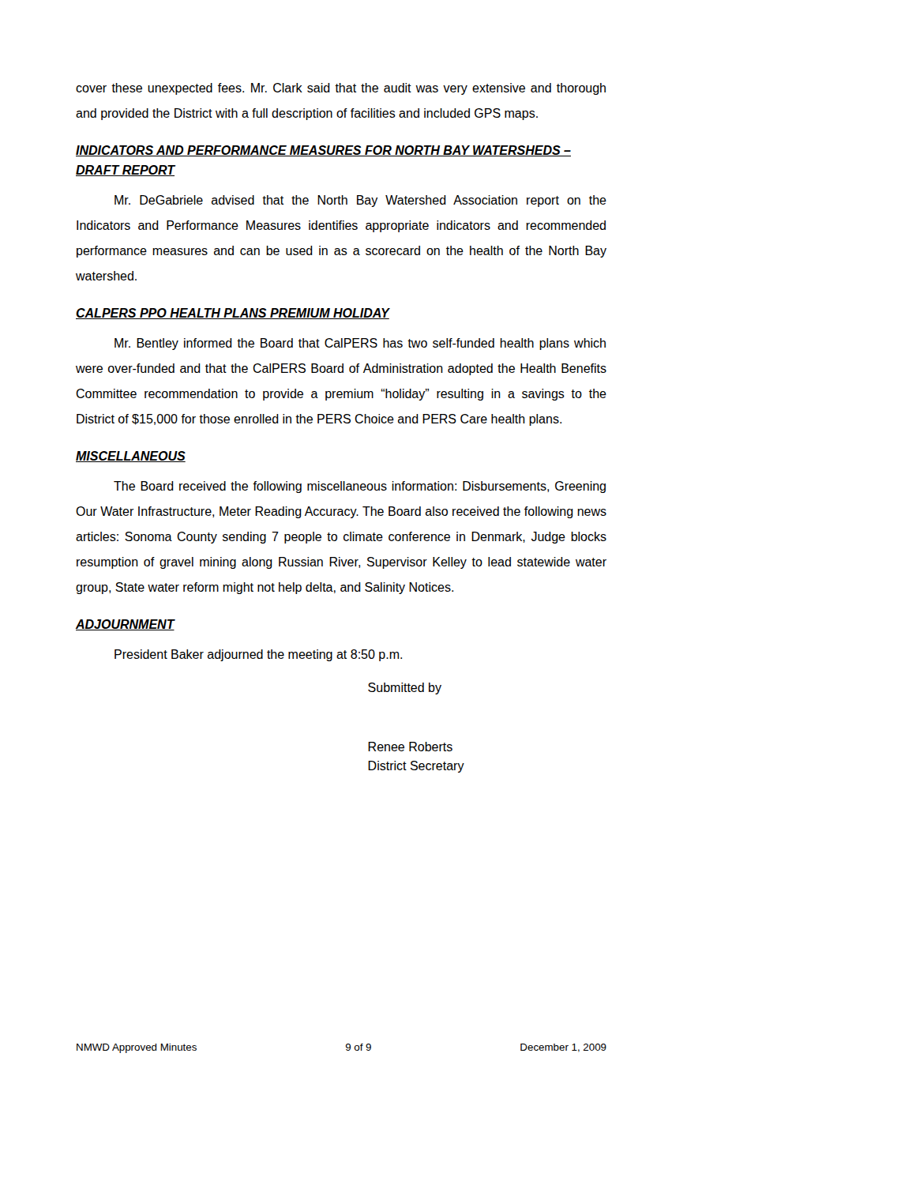cover these unexpected fees. Mr. Clark said that the audit was very extensive and thorough and provided the District with a full description of facilities and included GPS maps.
INDICATORS AND PERFORMANCE MEASURES FOR NORTH BAY WATERSHEDS – DRAFT REPORT
Mr. DeGabriele advised that the North Bay Watershed Association report on the Indicators and Performance Measures identifies appropriate indicators and recommended performance measures and can be used in as a scorecard on the health of the North Bay watershed.
CALPERS PPO HEALTH PLANS PREMIUM HOLIDAY
Mr. Bentley informed the Board that CalPERS has two self-funded health plans which were over-funded and that the CalPERS Board of Administration adopted the Health Benefits Committee recommendation to provide a premium “holiday” resulting in a savings to the District of $15,000 for those enrolled in the PERS Choice and PERS Care health plans.
MISCELLANEOUS
The Board received the following miscellaneous information: Disbursements, Greening Our Water Infrastructure, Meter Reading Accuracy. The Board also received the following news articles: Sonoma County sending 7 people to climate conference in Denmark, Judge blocks resumption of gravel mining along Russian River, Supervisor Kelley to lead statewide water group, State water reform might not help delta, and Salinity Notices.
ADJOURNMENT
President Baker adjourned the meeting at 8:50 p.m.
Submitted by
Renee Roberts
District Secretary
NMWD Approved Minutes 9 of 9 December 1, 2009